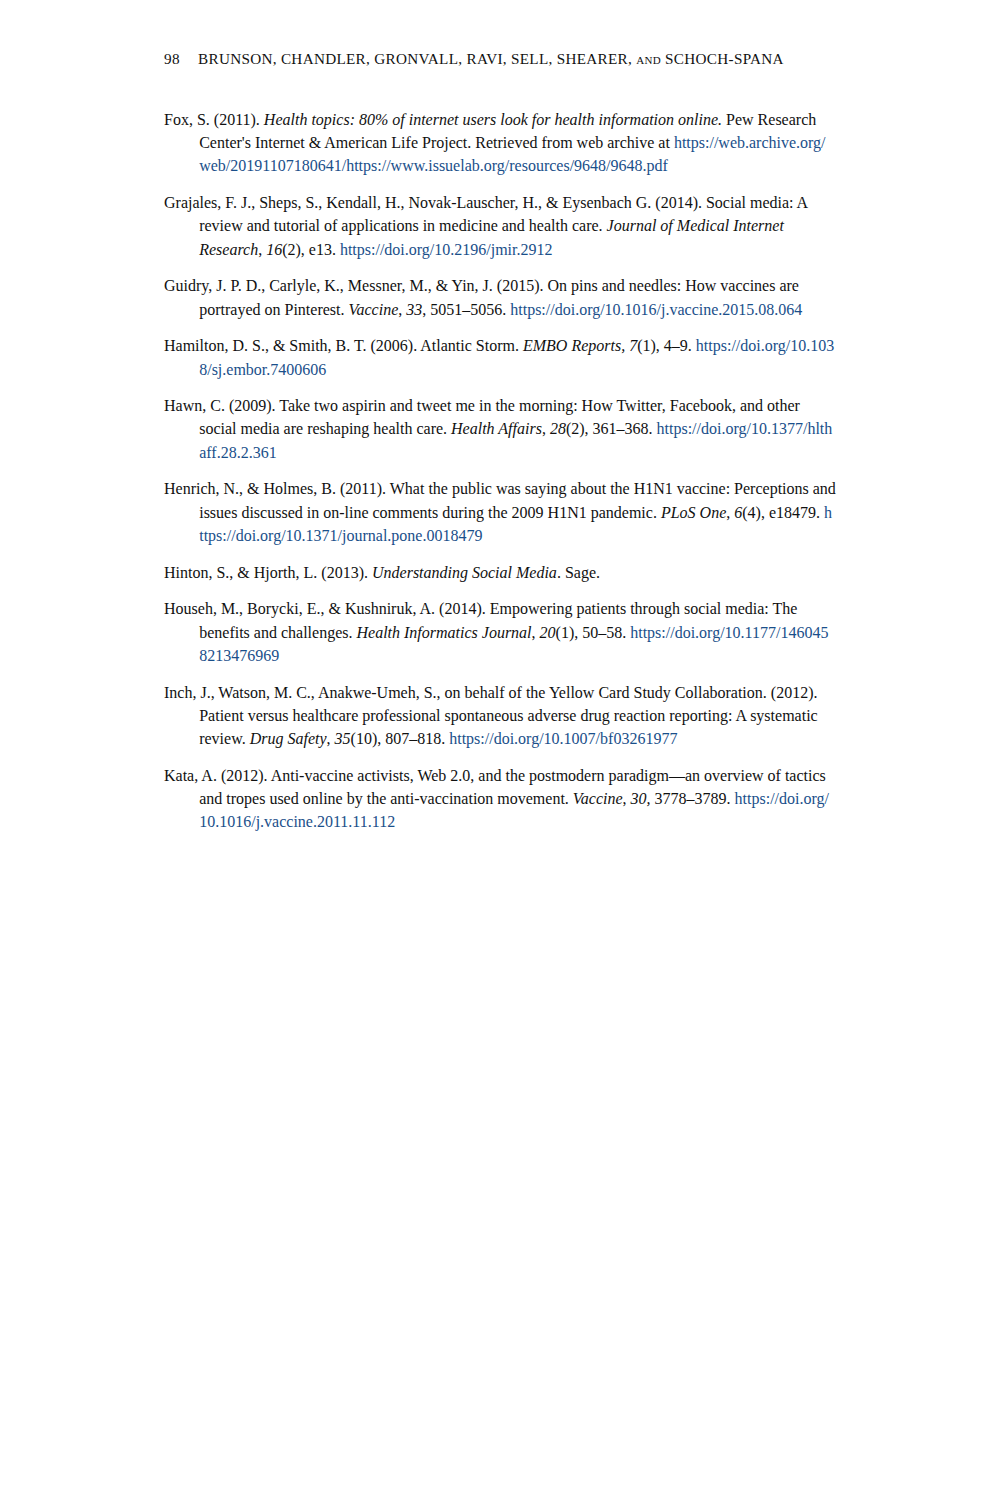98 BRUNSON, CHANDLER, GRONVALL, RAVI, SELL, SHEARER, and SCHOCH-SPANA
Fox, S. (2011). Health topics: 80% of internet users look for health information online. Pew Research Center's Internet & American Life Project. Retrieved from web archive at https://web.archive.org/web/20191107180641/https://www.issuelab.org/resources/9648/9648.pdf
Grajales, F. J., Sheps, S., Kendall, H., Novak-Lauscher, H., & Eysenbach G. (2014). Social media: A review and tutorial of applications in medicine and health care. Journal of Medical Internet Research, 16(2), e13. https://doi.org/10.2196/jmir.2912
Guidry, J. P. D., Carlyle, K., Messner, M., & Yin, J. (2015). On pins and needles: How vaccines are portrayed on Pinterest. Vaccine, 33, 5051–5056. https://doi.org/10.1016/j.vaccine.2015.08.064
Hamilton, D. S., & Smith, B. T. (2006). Atlantic Storm. EMBO Reports, 7(1), 4–9. https://doi.org/10.1038/sj.embor.7400606
Hawn, C. (2009). Take two aspirin and tweet me in the morning: How Twitter, Facebook, and other social media are reshaping health care. Health Affairs, 28(2), 361–368. https://doi.org/10.1377/hlthaff.28.2.361
Henrich, N., & Holmes, B. (2011). What the public was saying about the H1N1 vaccine: Perceptions and issues discussed in on-line comments during the 2009 H1N1 pandemic. PLoS One, 6(4), e18479. https://doi.org/10.1371/journal.pone.0018479
Hinton, S., & Hjorth, L. (2013). Understanding Social Media. Sage.
Househ, M., Borycki, E., & Kushniruk, A. (2014). Empowering patients through social media: The benefits and challenges. Health Informatics Journal, 20(1), 50–58. https://doi.org/10.1177/1460458213476969
Inch, J., Watson, M. C., Anakwe-Umeh, S., on behalf of the Yellow Card Study Collaboration. (2012). Patient versus healthcare professional spontaneous adverse drug reaction reporting: A systematic review. Drug Safety, 35(10), 807–818. https://doi.org/10.1007/bf03261977
Kata, A. (2012). Anti-vaccine activists, Web 2.0, and the postmodern paradigm—an overview of tactics and tropes used online by the anti-vaccination movement. Vaccine, 30, 3778–3789. https://doi.org/10.1016/j.vaccine.2011.11.112